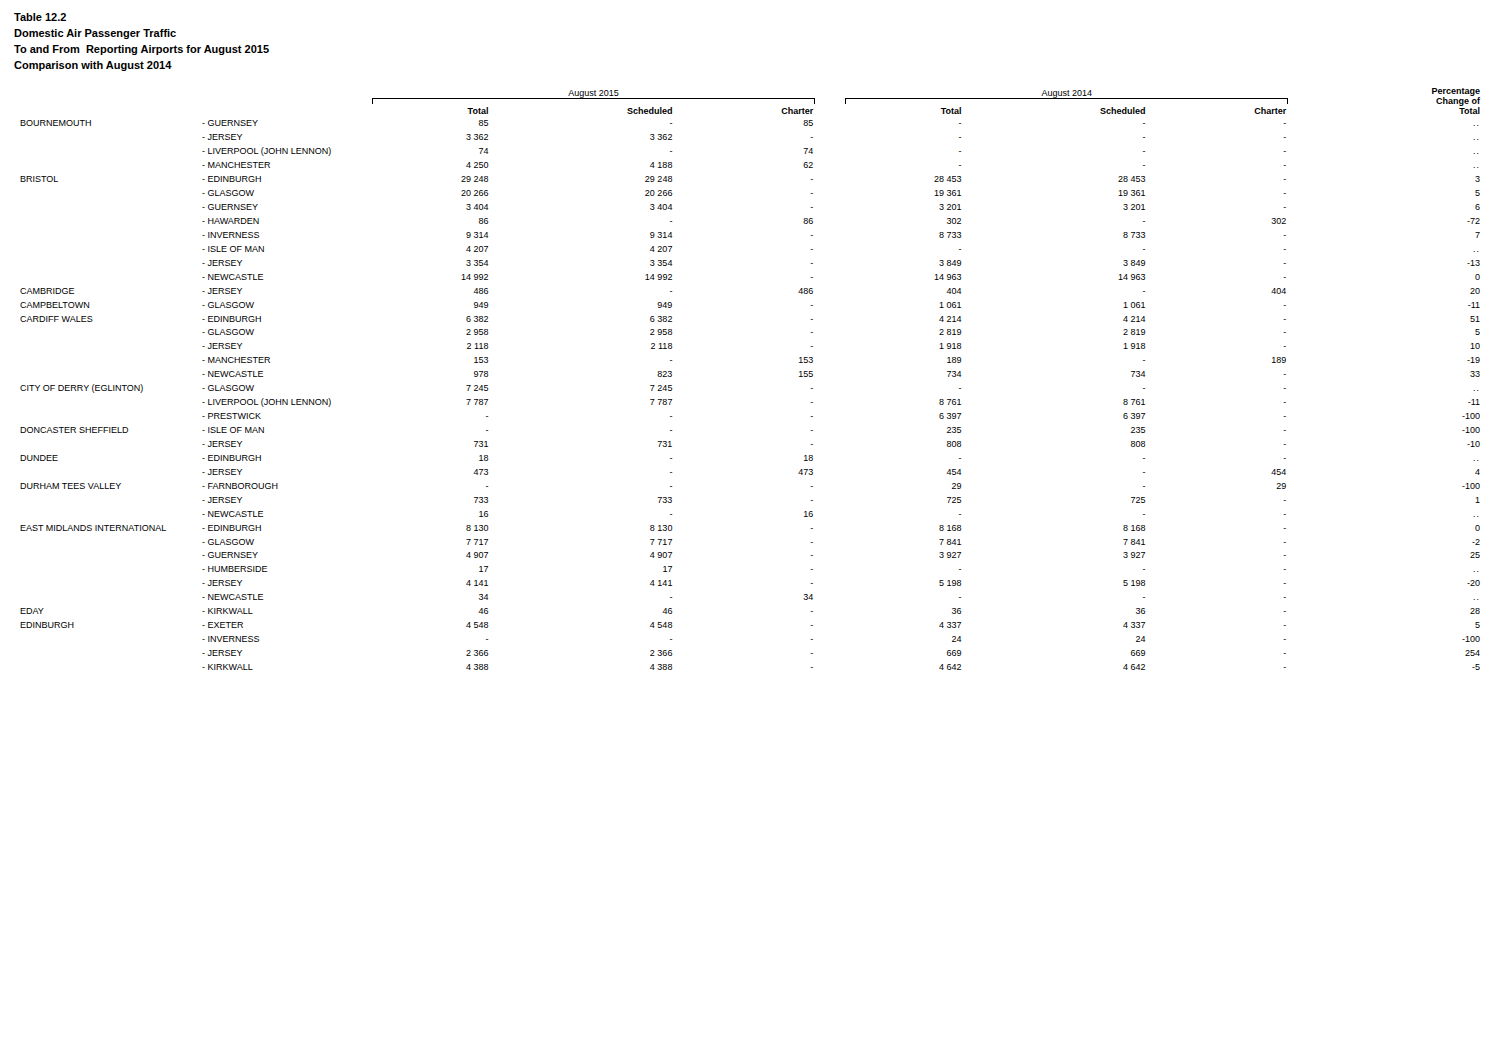Table 12.2
Domestic Air Passenger Traffic
To and From Reporting Airports for August 2015
Comparison with August 2014
| | | August 2015 | | August 2014 | Percentage Change of Total |
| --- | --- | --- | --- | --- | --- |
| | | Total | Scheduled | Charter | | Total | Scheduled | Charter |
| BOURNEMOUTH | - GUERNSEY | 85 | - | 85 | | - | - | - | .. |
| | - JERSEY | 3 362 | 3 362 | - | | - | - | - | .. |
| | - LIVERPOOL (JOHN LENNON) | 74 | - | 74 | | - | - | - | .. |
| | - MANCHESTER | 4 250 | 4 188 | 62 | | - | - | - | .. |
| BRISTOL | - EDINBURGH | 29 248 | 29 248 | - | | 28 453 | 28 453 | - | 3 |
| | - GLASGOW | 20 266 | 20 266 | - | | 19 361 | 19 361 | - | 5 |
| | - GUERNSEY | 3 404 | 3 404 | - | | 3 201 | 3 201 | - | 6 |
| | - HAWARDEN | 86 | - | 86 | | 302 | - | 302 | -72 |
| | - INVERNESS | 9 314 | 9 314 | - | | 8 733 | 8 733 | - | 7 |
| | - ISLE OF MAN | 4 207 | 4 207 | - | | - | - | - | .. |
| | - JERSEY | 3 354 | 3 354 | - | | 3 849 | 3 849 | - | -13 |
| | - NEWCASTLE | 14 992 | 14 992 | - | | 14 963 | 14 963 | - | 0 |
| CAMBRIDGE | - JERSEY | 486 | - | 486 | | 404 | - | 404 | 20 |
| CAMPBELTOWN | - GLASGOW | 949 | 949 | - | | 1 061 | 1 061 | - | -11 |
| CARDIFF WALES | - EDINBURGH | 6 382 | 6 382 | - | | 4 214 | 4 214 | - | 51 |
| | - GLASGOW | 2 958 | 2 958 | - | | 2 819 | 2 819 | - | 5 |
| | - JERSEY | 2 118 | 2 118 | - | | 1 918 | 1 918 | - | 10 |
| | - MANCHESTER | 153 | - | 153 | | 189 | - | 189 | -19 |
| | - NEWCASTLE | 978 | 823 | 155 | | 734 | 734 | - | 33 |
| CITY OF DERRY (EGLINTON) | - GLASGOW | 7 245 | 7 245 | - | | - | - | - | .. |
| | - LIVERPOOL (JOHN LENNON) | 7 787 | 7 787 | - | | 8 761 | 8 761 | - | -11 |
| | - PRESTWICK | - | - | - | | 6 397 | 6 397 | - | -100 |
| DONCASTER SHEFFIELD | - ISLE OF MAN | - | - | - | | 235 | 235 | - | -100 |
| | - JERSEY | 731 | 731 | - | | 808 | 808 | - | -10 |
| DUNDEE | - EDINBURGH | 18 | - | 18 | | - | - | - | .. |
| | - JERSEY | 473 | - | 473 | | 454 | - | 454 | 4 |
| DURHAM TEES VALLEY | - FARNBOROUGH | - | - | - | | 29 | - | 29 | -100 |
| | - JERSEY | 733 | 733 | - | | 725 | 725 | - | 1 |
| | - NEWCASTLE | 16 | - | 16 | | - | - | - | .. |
| EAST MIDLANDS INTERNATIONAL | - EDINBURGH | 8 130 | 8 130 | - | | 8 168 | 8 168 | - | 0 |
| | - GLASGOW | 7 717 | 7 717 | - | | 7 841 | 7 841 | - | -2 |
| | - GUERNSEY | 4 907 | 4 907 | - | | 3 927 | 3 927 | - | 25 |
| | - HUMBERSIDE | 17 | 17 | - | | - | - | - | .. |
| | - JERSEY | 4 141 | 4 141 | - | | 5 198 | 5 198 | - | -20 |
| | - NEWCASTLE | 34 | - | 34 | | - | - | - | .. |
| EDAY | - KIRKWALL | 46 | 46 | - | | 36 | 36 | - | 28 |
| EDINBURGH | - EXETER | 4 548 | 4 548 | - | | 4 337 | 4 337 | - | 5 |
| | - INVERNESS | - | - | - | | 24 | 24 | - | -100 |
| | - JERSEY | 2 366 | 2 366 | - | | 669 | 669 | - | 254 |
| | - KIRKWALL | 4 388 | 4 388 | - | | 4 642 | 4 642 | - | -5 |